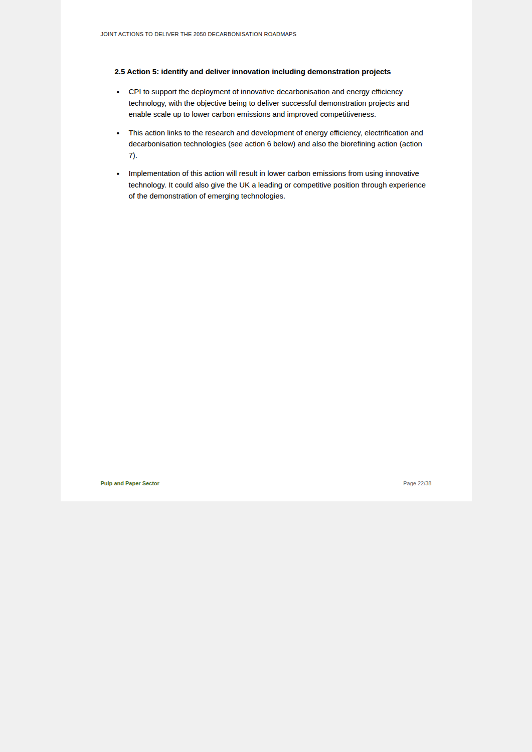Joint Actions to Deliver the 2050 Decarbonisation Roadmaps
2.5 Action 5: identify and deliver innovation including demonstration projects
CPI to support the deployment of innovative decarbonisation and energy efficiency technology, with the objective being to deliver successful demonstration projects and enable scale up to lower carbon emissions and improved competitiveness.
This action links to the research and development of energy efficiency, electrification and decarbonisation technologies (see action 6 below) and also the biorefining action (action 7).
Implementation of this action will result in lower carbon emissions from using innovative technology. It could also give the UK a leading or competitive position through experience of the demonstration of emerging technologies.
Pulp and Paper Sector Page 22/38